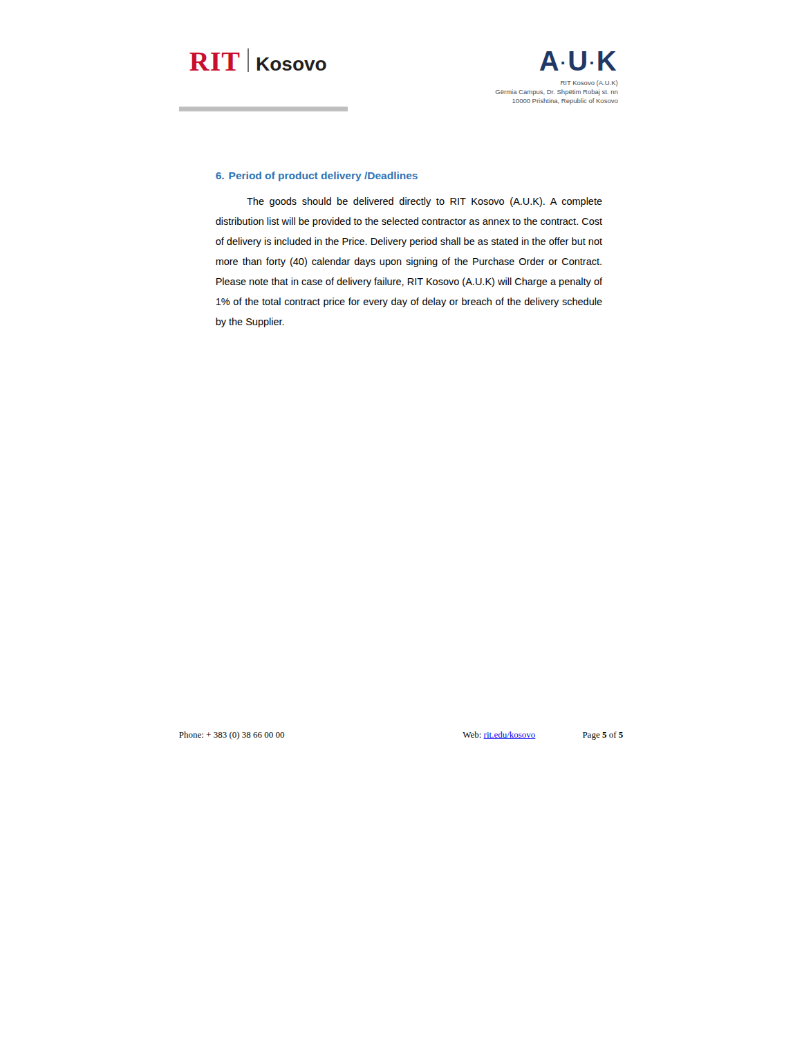RIT Kosovo
A·U·K
RIT Kosovo (A.U.K)
Gërmia Campus, Dr. Shpëtim Robaj st. nn
10000 Prishtina, Republic of Kosovo
6. Period of product delivery /Deadlines
The goods should be delivered directly to RIT Kosovo (A.U.K). A complete distribution list will be provided to the selected contractor as annex to the contract. Cost of delivery is included in the Price. Delivery period shall be as stated in the offer but not more than forty (40) calendar days upon signing of the Purchase Order or Contract. Please note that in case of delivery failure, RIT Kosovo (A.U.K) will Charge a penalty of 1% of the total contract price for every day of delay or breach of the delivery schedule by the Supplier.
Phone: + 383 (0) 38 66 00 00
Web: rit.edu/kosovo
Page 5 of 5